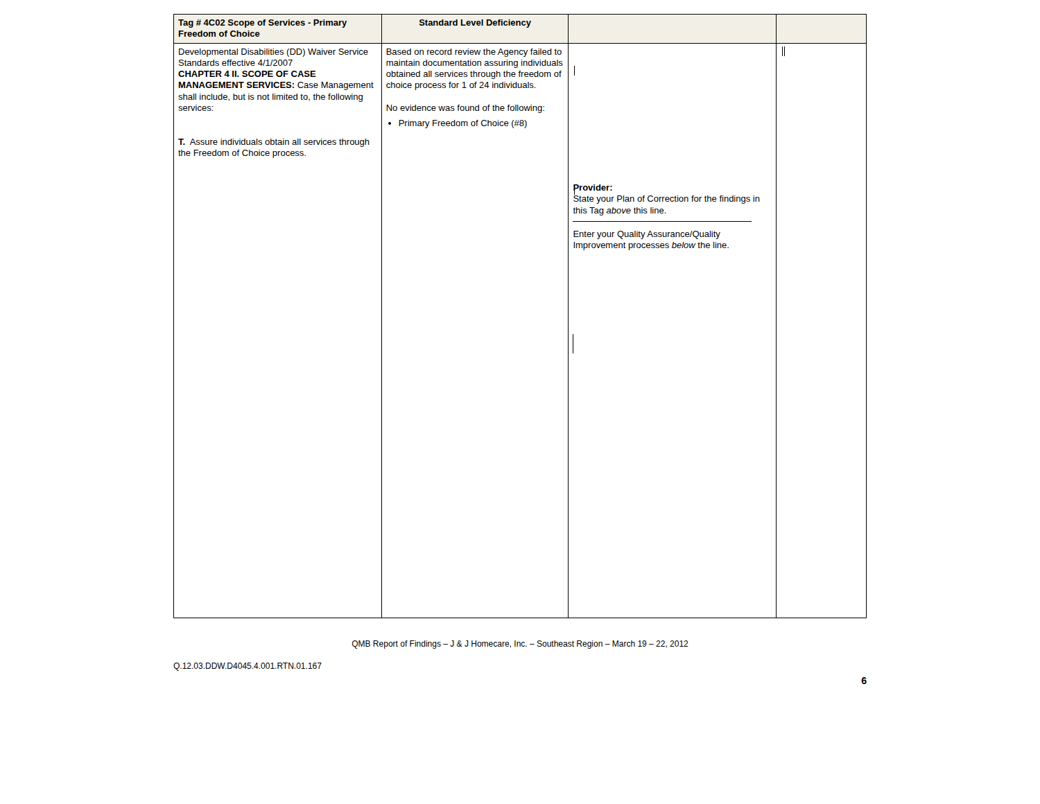| Tag # 4C02 Scope of Services - Primary Freedom of Choice | Standard Level Deficiency | | |
| Developmental Disabilities (DD) Waiver Service Standards effective 4/1/2007 CHAPTER 4 II. SCOPE OF CASE MANAGEMENT SERVICES: Case Management shall include, but is not limited to, the following services: T. Assure individuals obtain all services through the Freedom of Choice process. | Based on record review the Agency failed to maintain documentation assuring individuals obtained all services through the freedom of choice process for 1 of 24 individuals. No evidence was found of the following: Primary Freedom of Choice (#8) | Provider: State your Plan of Correction for the findings in this Tag above this line. Enter your Quality Assurance/Quality Improvement processes below the line. | |
QMB Report of Findings – J & J Homecare, Inc. – Southeast Region – March 19 – 22, 2012
Q.12.03.DDW.D4045.4.001.RTN.01.167
6